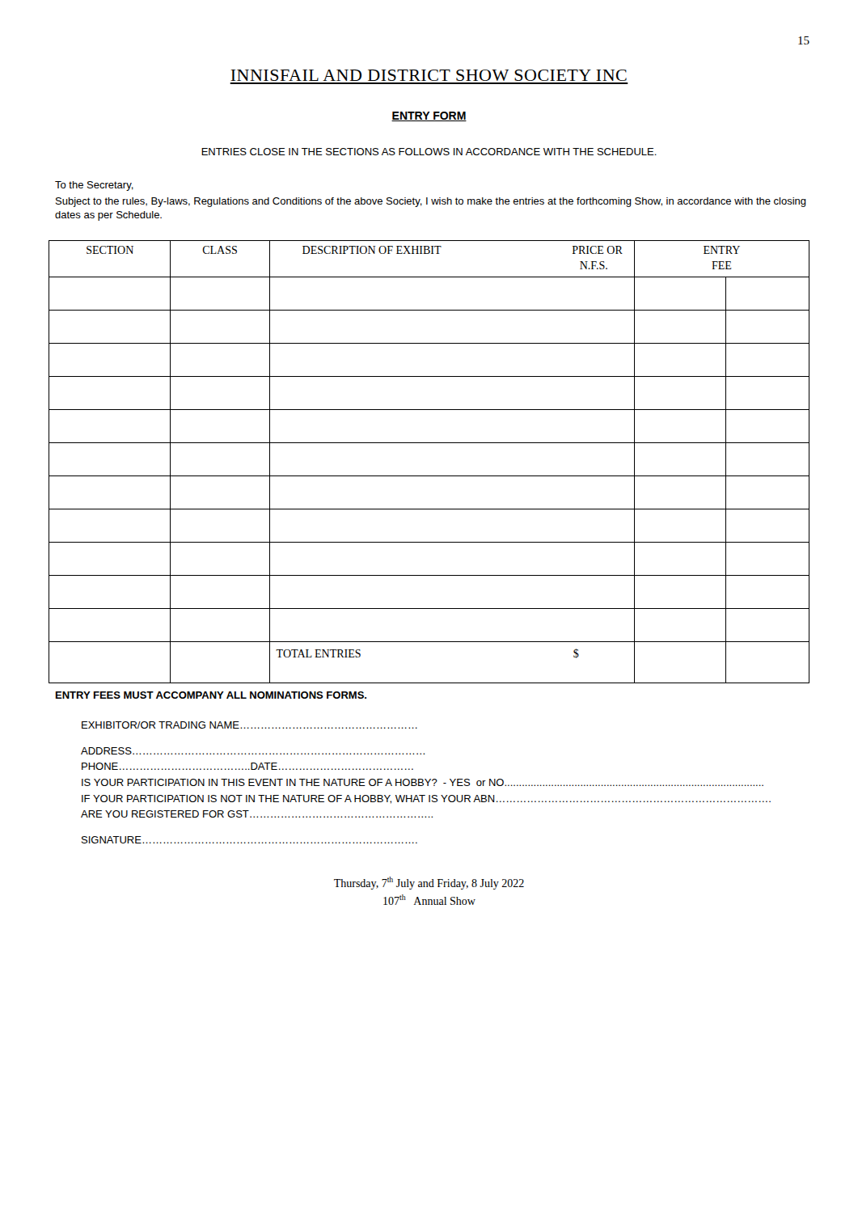15
INNISFAIL AND DISTRICT SHOW SOCIETY INC
ENTRY FORM
ENTRIES CLOSE IN THE SECTIONS AS FOLLOWS IN ACCORDANCE WITH THE SCHEDULE.
To the Secretary,
Subject to the rules, By-laws, Regulations and Conditions of the above Society, I wish to make the entries at the forthcoming Show, in accordance with the closing dates as per Schedule.
| SECTION | CLASS | DESCRIPTION OF EXHIBIT PRICE OR N.F.S. | ENTRY FEE |
| --- | --- | --- | --- |
| | | TOTAL ENTRIES $ | | |
ENTRY FEES MUST ACCOMPANY ALL NOMINATIONS FORMS.
EXHIBITOR/OR TRADING NAME……………………………………………
ADDRESS…………………………………………………………………………
PHONE………………………………..DATE…………………………………
IS YOUR PARTICIPATION IN THIS EVENT IN THE NATURE OF A HOBBY? - YES or NO.........................................................................................
IF YOUR PARTICIPATION IS NOT IN THE NATURE OF A HOBBY, WHAT IS YOUR ABN…………………………………………………………………….
ARE YOU REGISTERED FOR GST……………………………………………..
SIGNATURE…………………………………………………………………….
Thursday, 7th July and Friday, 8 July 2022
107th Annual Show